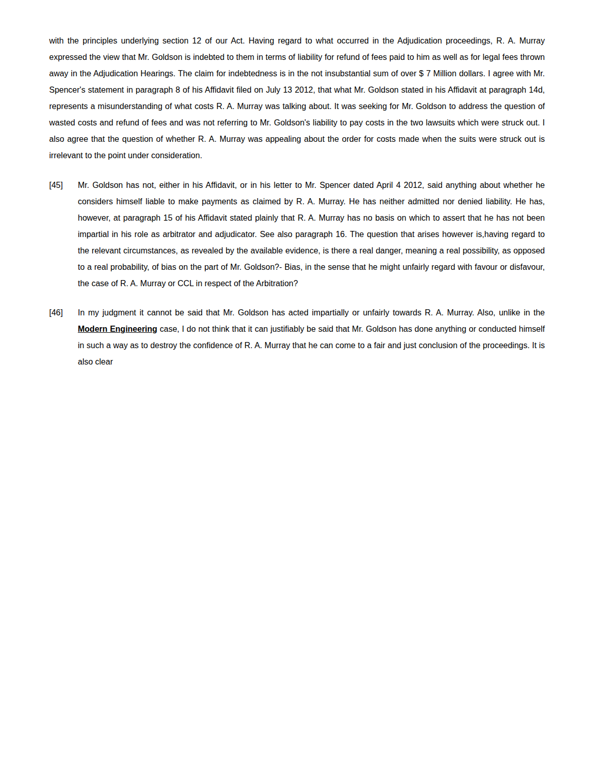with the principles underlying section 12 of our Act. Having regard to what occurred in the Adjudication proceedings, R. A. Murray expressed the view that Mr. Goldson is indebted to them in terms of liability for refund of fees paid to him as well as for legal fees thrown away in the Adjudication Hearings. The claim for indebtedness is in the not insubstantial sum of over $ 7 Million dollars. I agree with Mr. Spencer's statement in paragraph 8 of his Affidavit filed on July 13 2012, that what Mr. Goldson stated in his Affidavit at paragraph 14d, represents a misunderstanding of what costs R. A. Murray was talking about. It was seeking for Mr. Goldson to address the question of wasted costs and refund of fees and was not referring to Mr. Goldson's liability to pay costs in the two lawsuits which were struck out. I also agree that the question of whether R. A. Murray was appealing about the order for costs made when the suits were struck out is irrelevant to the point under consideration.
[45] Mr. Goldson has not, either in his Affidavit, or in his letter to Mr. Spencer dated April 4 2012, said anything about whether he considers himself liable to make payments as claimed by R. A. Murray. He has neither admitted nor denied liability. He has, however, at paragraph 15 of his Affidavit stated plainly that R. A. Murray has no basis on which to assert that he has not been impartial in his role as arbitrator and adjudicator. See also paragraph 16. The question that arises however is,having regard to the relevant circumstances, as revealed by the available evidence, is there a real danger, meaning a real possibility, as opposed to a real probability, of bias on the part of Mr. Goldson?- Bias, in the sense that he might unfairly regard with favour or disfavour, the case of R. A. Murray or CCL in respect of the Arbitration?
[46] In my judgment it cannot be said that Mr. Goldson has acted impartially or unfairly towards R. A. Murray. Also, unlike in the Modern Engineering case, I do not think that it can justifiably be said that Mr. Goldson has done anything or conducted himself in such a way as to destroy the confidence of R. A. Murray that he can come to a fair and just conclusion of the proceedings. It is also clear